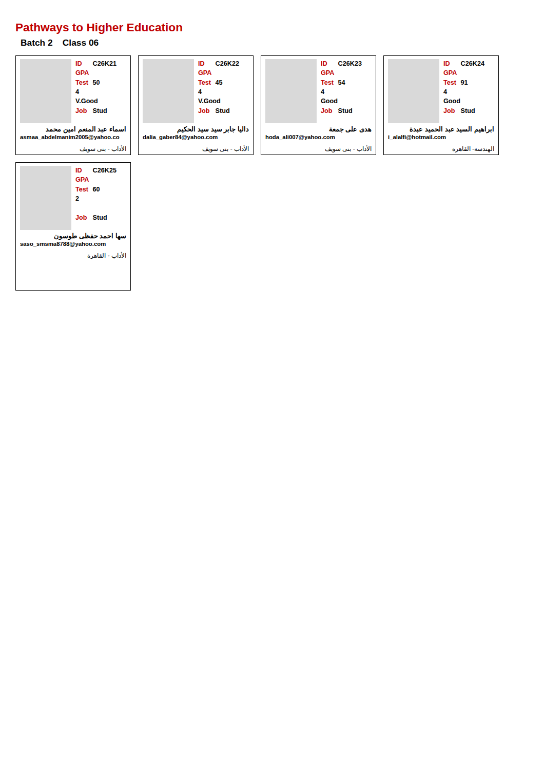Pathways to Higher Education
Batch 2 Class 06
ID C26K21
GPA
Test 50
4
V.Good
Job Stud
اسماء عبد المنعم امين محمد
asmaa_abdelmanim2005@yahoo.co
الأداب - بنى سويف
ID C26K22
GPA
Test 45
4
V.Good
Job Stud
داليا جابر سيد سيد الحكيم
dalia_gaber84@yahoo.com
الأداب - بنى سويف
ID C26K23
GPA
Test 54
4
Good
Job Stud
هدى على جمعة
hoda_ali007@yahoo.com
الأداب - بنى سويف
ID C26K24
GPA
Test 91
4
Good
Job Stud
ابراهيم السيد عبد الحميد عبدة
i_alalfi@hotmail.com
الهندسة- القاهرة
ID C26K25
GPA
Test 60
2
Job Stud
سها احمد حفظى طوسون
saso_smsma8788@yahoo.com
الأداب - القاهرة